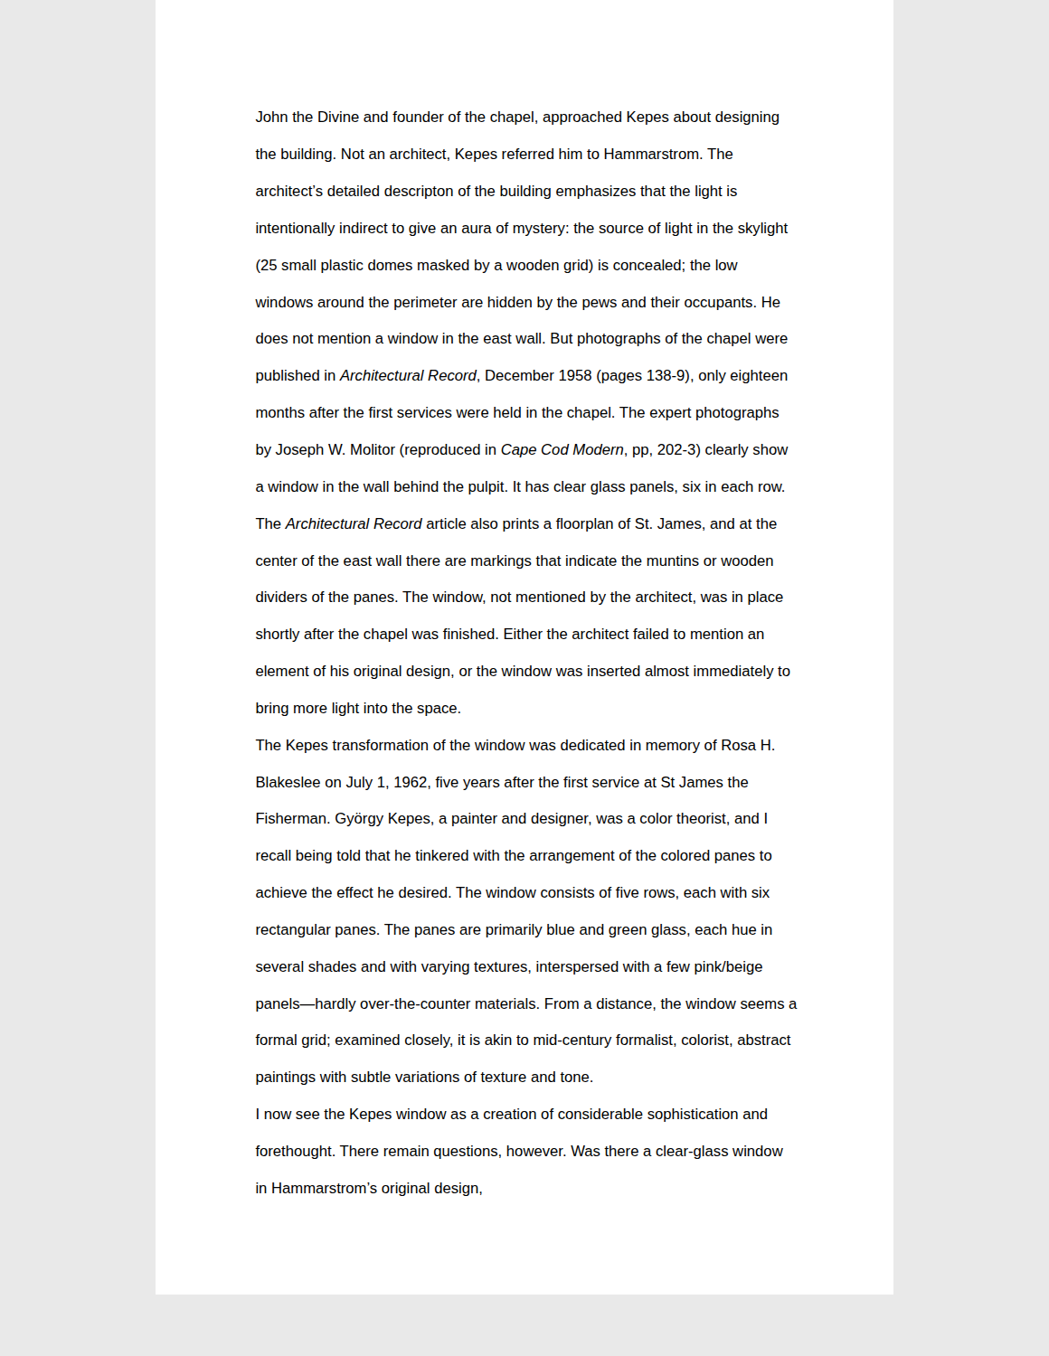John the Divine and founder of the chapel, approached Kepes about designing the building. Not an architect, Kepes referred him to Hammarstrom. The architect’s detailed descripton of the building emphasizes that the light is intentionally indirect to give an aura of mystery: the source of light in the skylight (25 small plastic domes masked by a wooden grid) is concealed; the low windows around the perimeter are hidden by the pews and their occupants. He does not mention a window in the east wall. But photographs of the chapel were published in Architectural Record, December 1958 (pages 138-9), only eighteen months after the first services were held in the chapel. The expert photographs by Joseph W. Molitor (reproduced in Cape Cod Modern, pp, 202-3) clearly show a window in the wall behind the pulpit. It has clear glass panels, six in each row. The Architectural Record article also prints a floorplan of St. James, and at the center of the east wall there are markings that indicate the muntins or wooden dividers of the panes. The window, not mentioned by the architect, was in place shortly after the chapel was finished. Either the architect failed to mention an element of his original design, or the window was inserted almost immediately to bring more light into the space.
The Kepes transformation of the window was dedicated in memory of Rosa H. Blakeslee on July 1, 1962, five years after the first service at St James the Fisherman. György Kepes, a painter and designer, was a color theorist, and I recall being told that he tinkered with the arrangement of the colored panes to achieve the effect he desired. The window consists of five rows, each with six rectangular panes. The panes are primarily blue and green glass, each hue in several shades and with varying textures, interspersed with a few pink/beige panels—hardly over-the-counter materials. From a distance, the window seems a formal grid; examined closely, it is akin to mid-century formalist, colorist, abstract paintings with subtle variations of texture and tone.
I now see the Kepes window as a creation of considerable sophistication and forethought. There remain questions, however. Was there a clear-glass window in Hammarstrom’s original design,